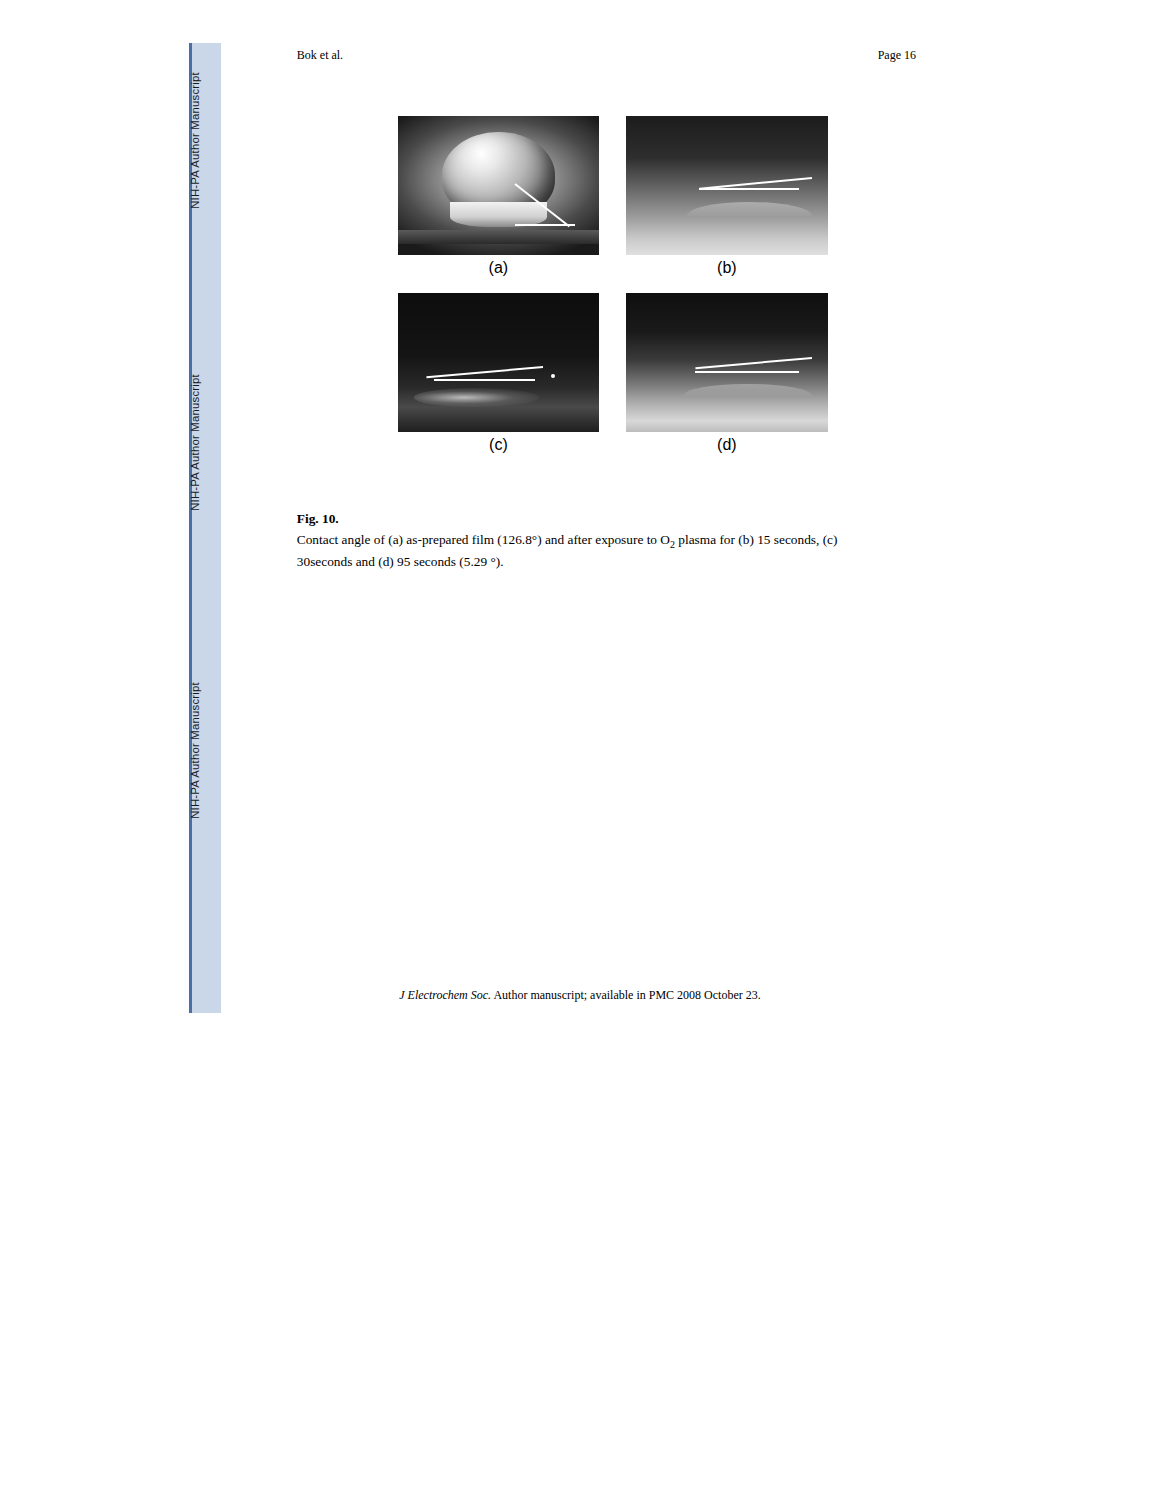NIH-PA Author Manuscript
NIH-PA Author Manuscript
NIH-PA Author Manuscript
Bok et al. Page 16
(a)
(b)
(c)
(d)
Fig. 10. Contact angle of (a) as-prepared film (126.8°) and after exposure to O2 plasma for (b) 15 seconds, (c) 30seconds and (d) 95 seconds (5.29 °).
J Electrochem Soc. Author manuscript; available in PMC 2008 October 23.